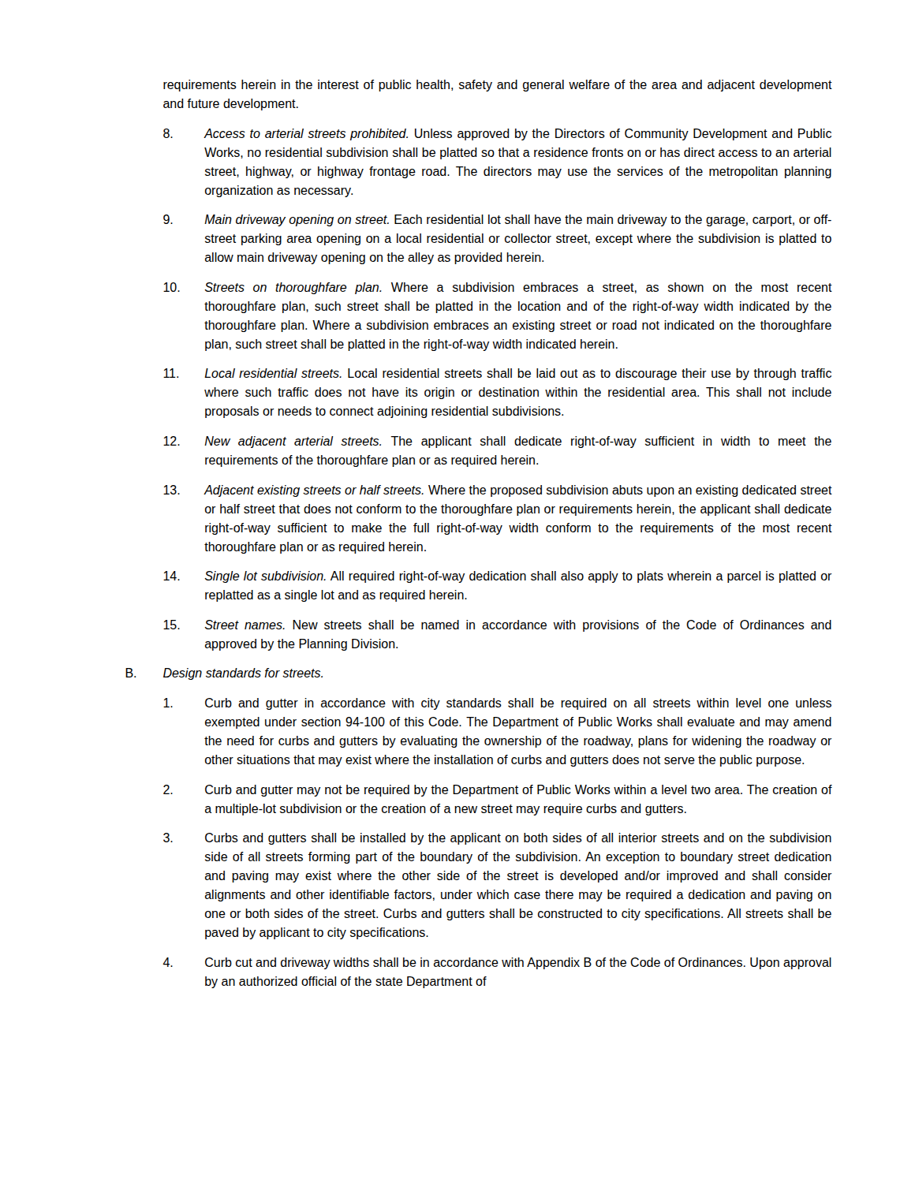requirements herein in the interest of public health, safety and general welfare of the area and adjacent development and future development.
8. Access to arterial streets prohibited. Unless approved by the Directors of Community Development and Public Works, no residential subdivision shall be platted so that a residence fronts on or has direct access to an arterial street, highway, or highway frontage road. The directors may use the services of the metropolitan planning organization as necessary.
9. Main driveway opening on street. Each residential lot shall have the main driveway to the garage, carport, or off-street parking area opening on a local residential or collector street, except where the subdivision is platted to allow main driveway opening on the alley as provided herein.
10. Streets on thoroughfare plan. Where a subdivision embraces a street, as shown on the most recent thoroughfare plan, such street shall be platted in the location and of the right-of-way width indicated by the thoroughfare plan. Where a subdivision embraces an existing street or road not indicated on the thoroughfare plan, such street shall be platted in the right-of-way width indicated herein.
11. Local residential streets. Local residential streets shall be laid out as to discourage their use by through traffic where such traffic does not have its origin or destination within the residential area. This shall not include proposals or needs to connect adjoining residential subdivisions.
12. New adjacent arterial streets. The applicant shall dedicate right-of-way sufficient in width to meet the requirements of the thoroughfare plan or as required herein.
13. Adjacent existing streets or half streets. Where the proposed subdivision abuts upon an existing dedicated street or half street that does not conform to the thoroughfare plan or requirements herein, the applicant shall dedicate right-of-way sufficient to make the full right-of-way width conform to the requirements of the most recent thoroughfare plan or as required herein.
14. Single lot subdivision. All required right-of-way dedication shall also apply to plats wherein a parcel is platted or replatted as a single lot and as required herein.
15. Street names. New streets shall be named in accordance with provisions of the Code of Ordinances and approved by the Planning Division.
B. Design standards for streets.
1. Curb and gutter in accordance with city standards shall be required on all streets within level one unless exempted under section 94-100 of this Code. The Department of Public Works shall evaluate and may amend the need for curbs and gutters by evaluating the ownership of the roadway, plans for widening the roadway or other situations that may exist where the installation of curbs and gutters does not serve the public purpose.
2. Curb and gutter may not be required by the Department of Public Works within a level two area. The creation of a multiple-lot subdivision or the creation of a new street may require curbs and gutters.
3. Curbs and gutters shall be installed by the applicant on both sides of all interior streets and on the subdivision side of all streets forming part of the boundary of the subdivision. An exception to boundary street dedication and paving may exist where the other side of the street is developed and/or improved and shall consider alignments and other identifiable factors, under which case there may be required a dedication and paving on one or both sides of the street. Curbs and gutters shall be constructed to city specifications. All streets shall be paved by applicant to city specifications.
4. Curb cut and driveway widths shall be in accordance with Appendix B of the Code of Ordinances. Upon approval by an authorized official of the state Department of